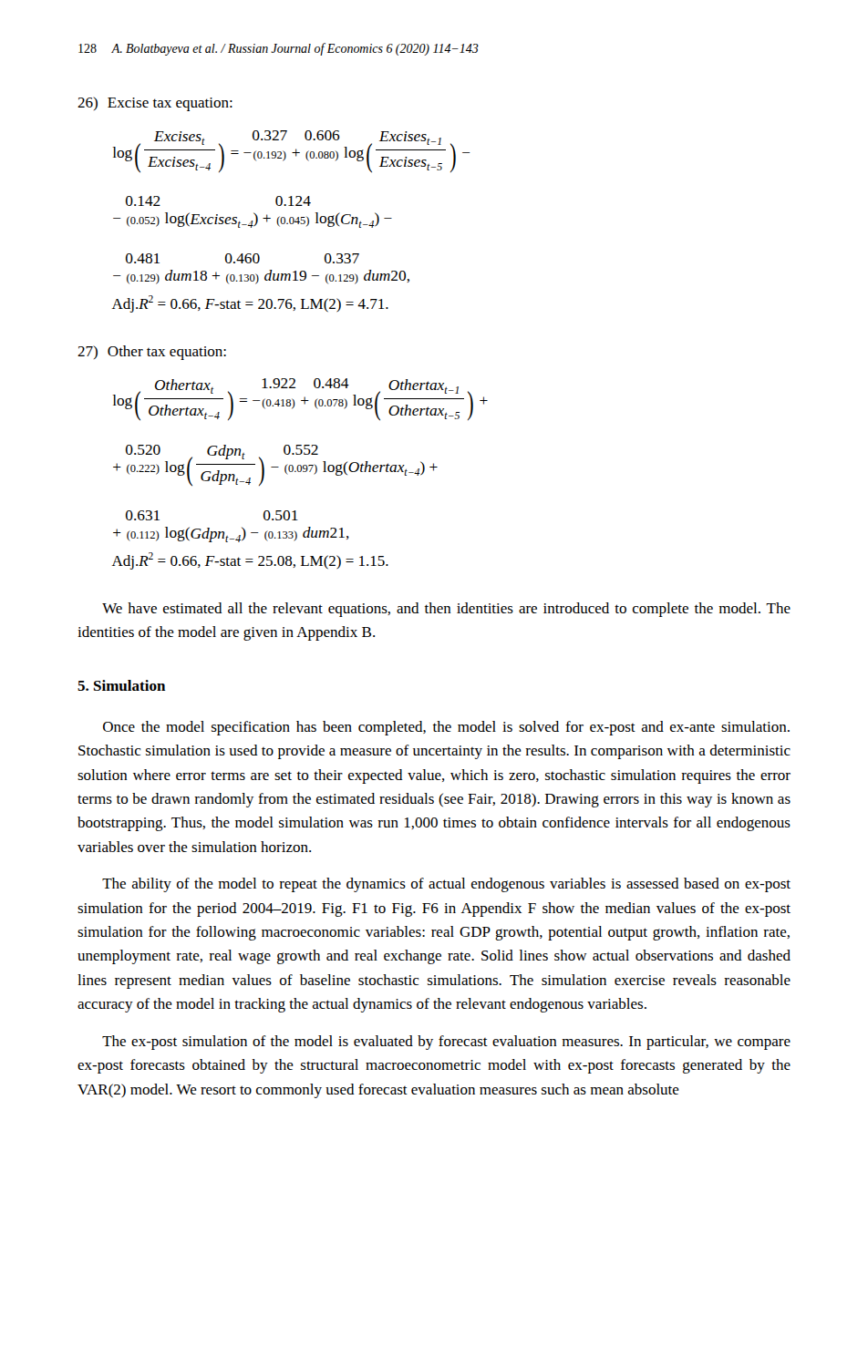128 A. Bolatbayeva et al. / Russian Journal of Economics 6 (2020) 114−143
26) Excise tax equation:
log(Excisest Excisest−4) = −0.327(0.192) + 0.606(0.080) log(Excisest−1 Excisest−5) − − 0.142(0.052) log(Excisest−4) + 0.124(0.045) log(Cnt−4) − − 0.481(0.129) dum18 + 0.460(0.130) dum19 − 0.337(0.129) dum20,
Adj.R2 = 0.66, F-stat = 20.76, LM(2) = 4.71.
27) Other tax equation:
log(Othertaxt Othertaxt−4) = −1.922(0.418) + 0.484(0.078) log(Othertaxt−1 Othertaxt−5) + + 0.520(0.222) log(Gdpnt Gdpnt−4) − 0.552(0.097) log(Othertaxt−4) + + 0.631(0.112) log(Gdpnt−4) − 0.501(0.133) dum21,
Adj.R2 = 0.66, F-stat = 25.08, LM(2) = 1.15.
We have estimated all the relevant equations, and then identities are introduced to complete the model. The identities of the model are given in Appendix B.
5. Simulation
Once the model specification has been completed, the model is solved for ex-post and ex-ante simulation. Stochastic simulation is used to provide a measure of uncertainty in the results. In comparison with a deterministic solution where error terms are set to their expected value, which is zero, stochastic simulation requires the error terms to be drawn randomly from the estimated residuals (see Fair, 2018). Drawing errors in this way is known as bootstrapping. Thus, the model simulation was run 1,000 times to obtain confidence intervals for all endogenous variables over the simulation horizon.
The ability of the model to repeat the dynamics of actual endogenous variables is assessed based on ex-post simulation for the period 2004–2019. Fig. F1 to Fig. F6 in Appendix F show the median values of the ex-post simulation for the following macroeconomic variables: real GDP growth, potential output growth, inflation rate, unemployment rate, real wage growth and real exchange rate. Solid lines show actual observations and dashed lines represent median values of baseline stochastic simulations. The simulation exercise reveals reasonable accuracy of the model in tracking the actual dynamics of the relevant endogenous variables.
The ex-post simulation of the model is evaluated by forecast evaluation measures. In particular, we compare ex-post forecasts obtained by the structural macroeconometric model with ex-post forecasts generated by the VAR(2) model. We resort to commonly used forecast evaluation measures such as mean absolute